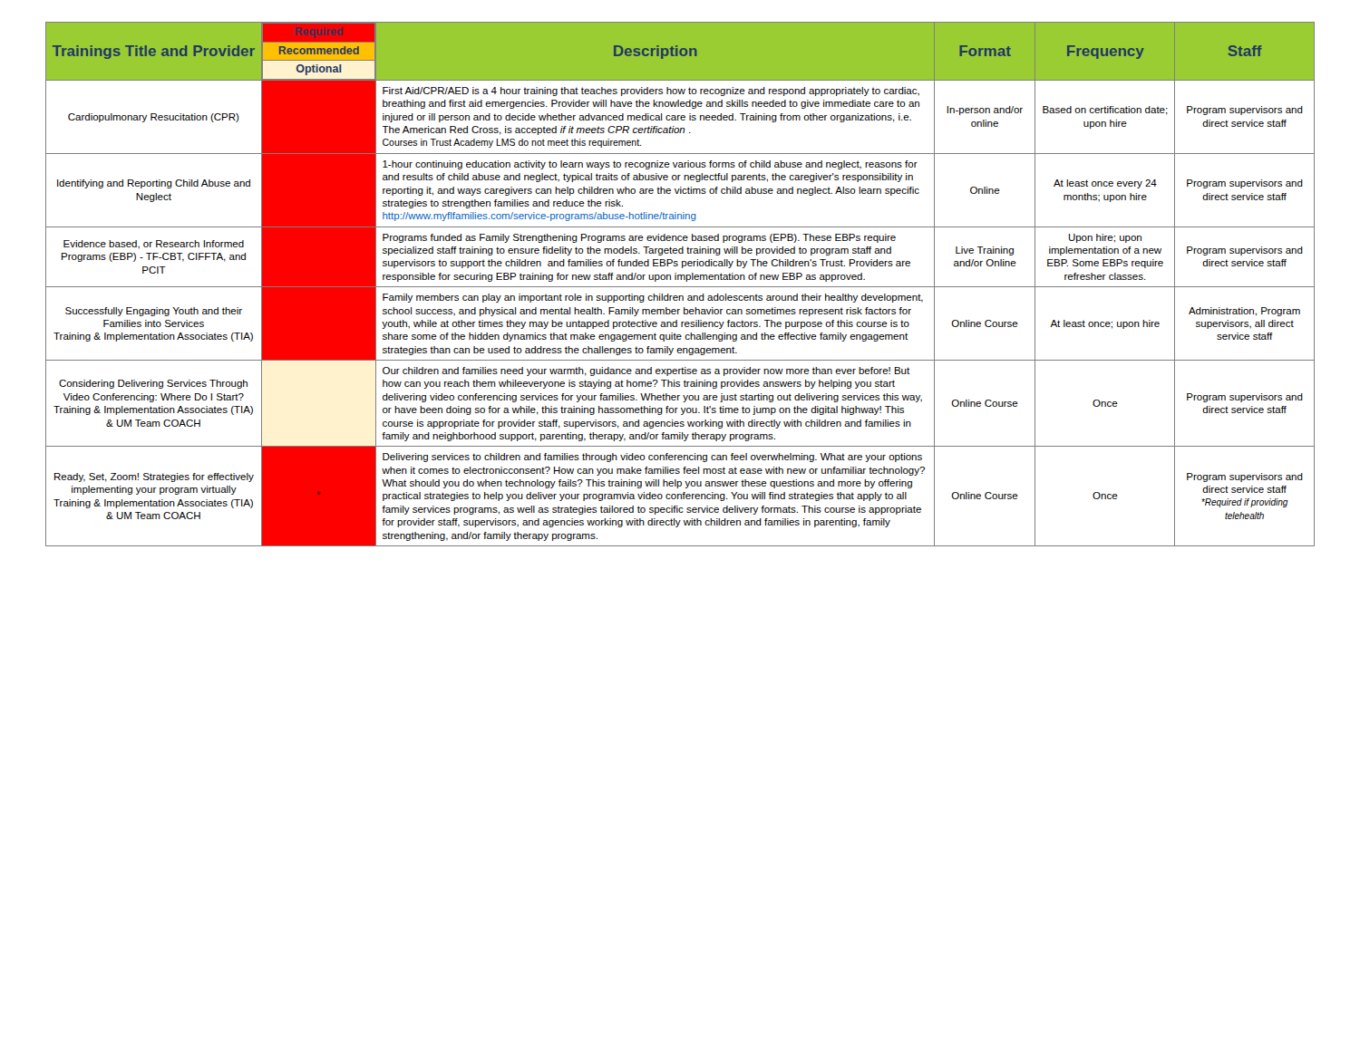| Trainings Title and Provider | / Required / / --- / / Recommended / / Optional / | Description | Format | Frequency | Staff |
| --- | --- | --- | --- | --- | --- |
| Cardiopulmonary Resucitation (CPR) | | First Aid/CPR/AED is a 4 hour training that teaches providers how to recognize and respond appropriately to cardiac, breathing and first aid emergencies. Provider will have the knowledge and skills needed to give immediate care to an injured or ill person and to decide whether advanced medical care is needed. Training from other organizations, i.e. The American Red Cross, is accepted if it meets CPR certification . Courses in Trust Academy LMS do not meet this requirement. | In-person and/or online | Based on certification date; upon hire | Program supervisors and direct service staff |
| Identifying and Reporting Child Abuse and Neglect | | 1-hour continuing education activity to learn ways to recognize various forms of child abuse and neglect, reasons for and results of child abuse and neglect, typical traits of abusive or neglectful parents, the caregiver's responsibility in reporting it, and ways caregivers can help children who are the victims of child abuse and neglect. Also learn specific strategies to strengthen families and reduce the risk. http://www.myflfamilies.com/service-programs/abuse-hotline/training | Online | At least once every 24 months; upon hire | Program supervisors and direct service staff |
| Evidence based, or Research Informed Programs (EBP) - TF-CBT, CIFFTA, and PCIT | | Programs funded as Family Strengthening Programs are evidence based programs (EPB). These EBPs require specialized staff training to ensure fidelity to the models. Targeted training will be provided to program staff and supervisors to support the children and families of funded EBPs periodically by The Children's Trust. Providers are responsible for securing EBP training for new staff and/or upon implementation of new EBP as approved. | Live Training and/or Online | Upon hire; upon implementation of a new EBP. Some EBPs require refresher classes. | Program supervisors and direct service staff |
| Successfully Engaging Youth and their Families into Services Training & Implementation Associates (TIA) | | Family members can play an important role in supporting children and adolescents around their healthy development, school success, and physical and mental health. Family member behavior can sometimes represent risk factors for youth, while at other times they may be untapped protective and resiliency factors. The purpose of this course is to share some of the hidden dynamics that make engagement quite challenging and the effective family engagement strategies than can be used to address the challenges to family engagement. | Online Course | At least once; upon hire | Administration, Program supervisors, all direct service staff |
| Considering Delivering Services Through Video Conferencing: Where Do I Start? Training & Implementation Associates (TIA) & UM Team COACH | | Our children and families need your warmth, guidance and expertise as a provider now more than ever before! But how can you reach them whileeveryone is staying at home? This training provides answers by helping you start delivering video conferencing services for your families. Whether you are just starting out delivering services this way, or have been doing so for a while, this training hassomething for you. It's time to jump on the digital highway! This course is appropriate for provider staff, supervisors, and agencies working with directly with children and families in family and neighborhood support, parenting, therapy, and/or family therapy programs. | Online Course | Once | Program supervisors and direct service staff |
| Ready, Set, Zoom! Strategies for effectively implementing your program virtually Training & Implementation Associates (TIA) & UM Team COACH | * | Delivering services to children and families through video conferencing can feel overwhelming. What are your options when it comes to electronicconsent? How can you make families feel most at ease with new or unfamiliar technology? What should you do when technology fails? This training will help you answer these questions and more by offering practical strategies to help you deliver your programvia video conferencing. You will find strategies that apply to all family services programs, as well as strategies tailored to specific service delivery formats. This course is appropriate for provider staff, supervisors, and agencies working with directly with children and families in parenting, family strengthening, and/or family therapy programs. | Online Course | Once | Program supervisors and direct service staff *Required if providing telehealth |